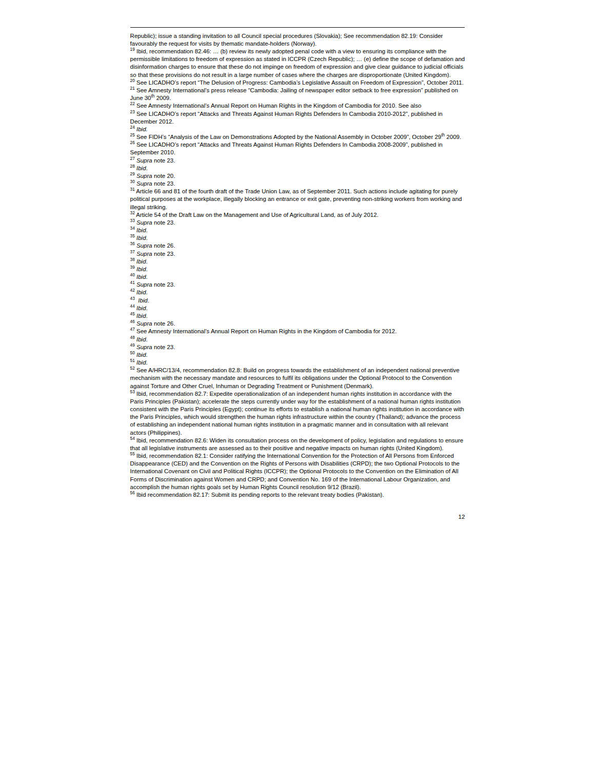Republic); issue a standing invitation to all Council special procedures (Slovakia); See recommendation 82.19: Consider favourably the request for visits by thematic mandate-holders (Norway).
19 Ibid, recommendation 82.46: … (b) review its newly adopted penal code with a view to ensuring its compliance with the permissible limitations to freedom of expression as stated in ICCPR (Czech Republic); … (e) define the scope of defamation and disinformation charges to ensure that these do not impinge on freedom of expression and give clear guidance to judicial officials so that these provisions do not result in a large number of cases where the charges are disproportionate (United Kingdom).
20 See LICADHO’s report “The Delusion of Progress: Cambodia’s Legislative Assault on Freedom of Expression”, October 2011.
21 See Amnesty International’s press release “Cambodia: Jailing of newspaper editor setback to free expression” published on June 30th 2009.
22 See Amnesty International’s Annual Report on Human Rights in the Kingdom of Cambodia for 2010. See also
23 See LICADHO’s report “Attacks and Threats Against Human Rights Defenders In Cambodia 2010-2012”, published in December 2012.
24 Ibid.
25 See FIDH’s “Analysis of the Law on Demonstrations Adopted by the National Assembly in October 2009”, October 29th 2009.
26 See LICADHO’s report “Attacks and Threats Against Human Rights Defenders In Cambodia 2008-2009”, published in September 2010.
27 Supra note 23.
28 Ibid.
29 Supra note 20.
30 Supra note 23.
31 Article 66 and 81 of the fourth draft of the Trade Union Law, as of September 2011. Such actions include agitating for purely political purposes at the workplace, illegally blocking an entrance or exit gate, preventing non-striking workers from working and illegal striking.
32 Article 54 of the Draft Law on the Management and Use of Agricultural Land, as of July 2012.
33 Supra note 23.
34 Ibid.
35 Ibid.
36 Supra note 26.
37 Supra note 23.
38 Ibid.
39 Ibid.
40 Ibid.
41 Supra note 23.
42 Ibid.
43 Ibid.
44 Ibid.
45 Ibid.
46 Supra note 26.
47 See Amnesty International’s Annual Report on Human Rights in the Kingdom of Cambodia for 2012.
48 Ibid.
49 Supra note 23.
50 Ibid.
51 Ibid.
52 See A/HRC/13/4, recommendation 82.8: Build on progress towards the establishment of an independent national preventive mechanism with the necessary mandate and resources to fulfil its obligations under the Optional Protocol to the Convention against Torture and Other Cruel, Inhuman or Degrading Treatment or Punishment (Denmark).
53 Ibid, recommendation 82.7: Expedite operationalization of an independent human rights institution in accordance with the Paris Principles (Pakistan); accelerate the steps currently under way for the establishment of a national human rights institution consistent with the Paris Principles (Egypt); continue its efforts to establish a national human rights institution in accordance with the Paris Principles, which would strengthen the human rights infrastructure within the country (Thailand); advance the process of establishing an independent national human rights institution in a pragmatic manner and in consultation with all relevant actors (Philippines).
54 Ibid, recommendation 82.6: Widen its consultation process on the development of policy, legislation and regulations to ensure that all legislative instruments are assessed as to their positive and negative impacts on human rights (United Kingdom).
55 Ibid, recommendation 82.1: Consider ratifying the International Convention for the Protection of All Persons from Enforced Disappearance (CED) and the Convention on the Rights of Persons with Disabilities (CRPD); the two Optional Protocols to the International Covenant on Civil and Political Rights (ICCPR); the Optional Protocols to the Convention on the Elimination of All Forms of Discrimination against Women and CRPD; and Convention No. 169 of the International Labour Organization, and accomplish the human rights goals set by Human Rights Council resolution 9/12 (Brazil).
56 Ibid recommendation 82.17: Submit its pending reports to the relevant treaty bodies (Pakistan).
12